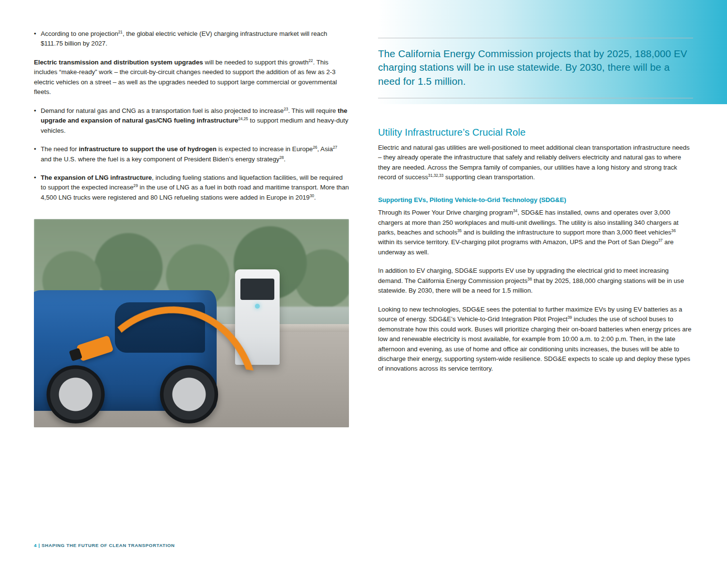According to one projection21, the global electric vehicle (EV) charging infrastructure market will reach $111.75 billion by 2027.
Electric transmission and distribution system upgrades will be needed to support this growth22. This includes “make-ready” work – the circuit-by-circuit changes needed to support the addition of as few as 2-3 electric vehicles on a street – as well as the upgrades needed to support large commercial or governmental fleets.
Demand for natural gas and CNG as a transportation fuel is also projected to increase23. This will require the upgrade and expansion of natural gas/CNG fueling infrastructure24,25 to support medium and heavy-duty vehicles.
The need for infrastructure to support the use of hydrogen is expected to increase in Europe26, Asia27 and the U.S. where the fuel is a key component of President Biden’s energy strategy28.
The expansion of LNG infrastructure, including fueling stations and liquefaction facilities, will be required to support the expected increase29 in the use of LNG as a fuel in both road and maritime transport. More than 4,500 LNG trucks were registered and 80 LNG refueling stations were added in Europe in 201930.
The California Energy Commission projects that by 2025, 188,000 EV charging stations will be in use statewide. By 2030, there will be a need for 1.5 million.
Utility Infrastructure’s Crucial Role
Electric and natural gas utilities are well-positioned to meet additional clean transportation infrastructure needs – they already operate the infrastructure that safely and reliably delivers electricity and natural gas to where they are needed. Across the Sempra family of companies, our utilities have a long history and strong track record of success31,32,33 supporting clean transportation.
Supporting EVs, Piloting Vehicle-to-Grid Technology (SDG&E)
Through its Power Your Drive charging program34, SDG&E has installed, owns and operates over 3,000 chargers at more than 250 workplaces and multi-unit dwellings. The utility is also installing 340 chargers at parks, beaches and schools35 and is building the infrastructure to support more than 3,000 fleet vehicles36 within its service territory. EV-charging pilot programs with Amazon, UPS and the Port of San Diego37 are underway as well.
In addition to EV charging, SDG&E supports EV use by upgrading the electrical grid to meet increasing demand. The California Energy Commission projects38 that by 2025, 188,000 charging stations will be in use statewide. By 2030, there will be a need for 1.5 million.
Looking to new technologies, SDG&E sees the potential to further maximize EVs by using EV batteries as a source of energy. SDG&E’s Vehicle-to-Grid Integration Pilot Project39 includes the use of school buses to demonstrate how this could work. Buses will prioritize charging their on-board batteries when energy prices are low and renewable electricity is most available, for example from 10:00 a.m. to 2:00 p.m. Then, in the late afternoon and evening, as use of home and office air conditioning units increases, the buses will be able to discharge their energy, supporting system-wide resilience. SDG&E expects to scale up and deploy these types of innovations across its service territory.
4 | SHAPING THE FUTURE OF CLEAN TRANSPORTATION